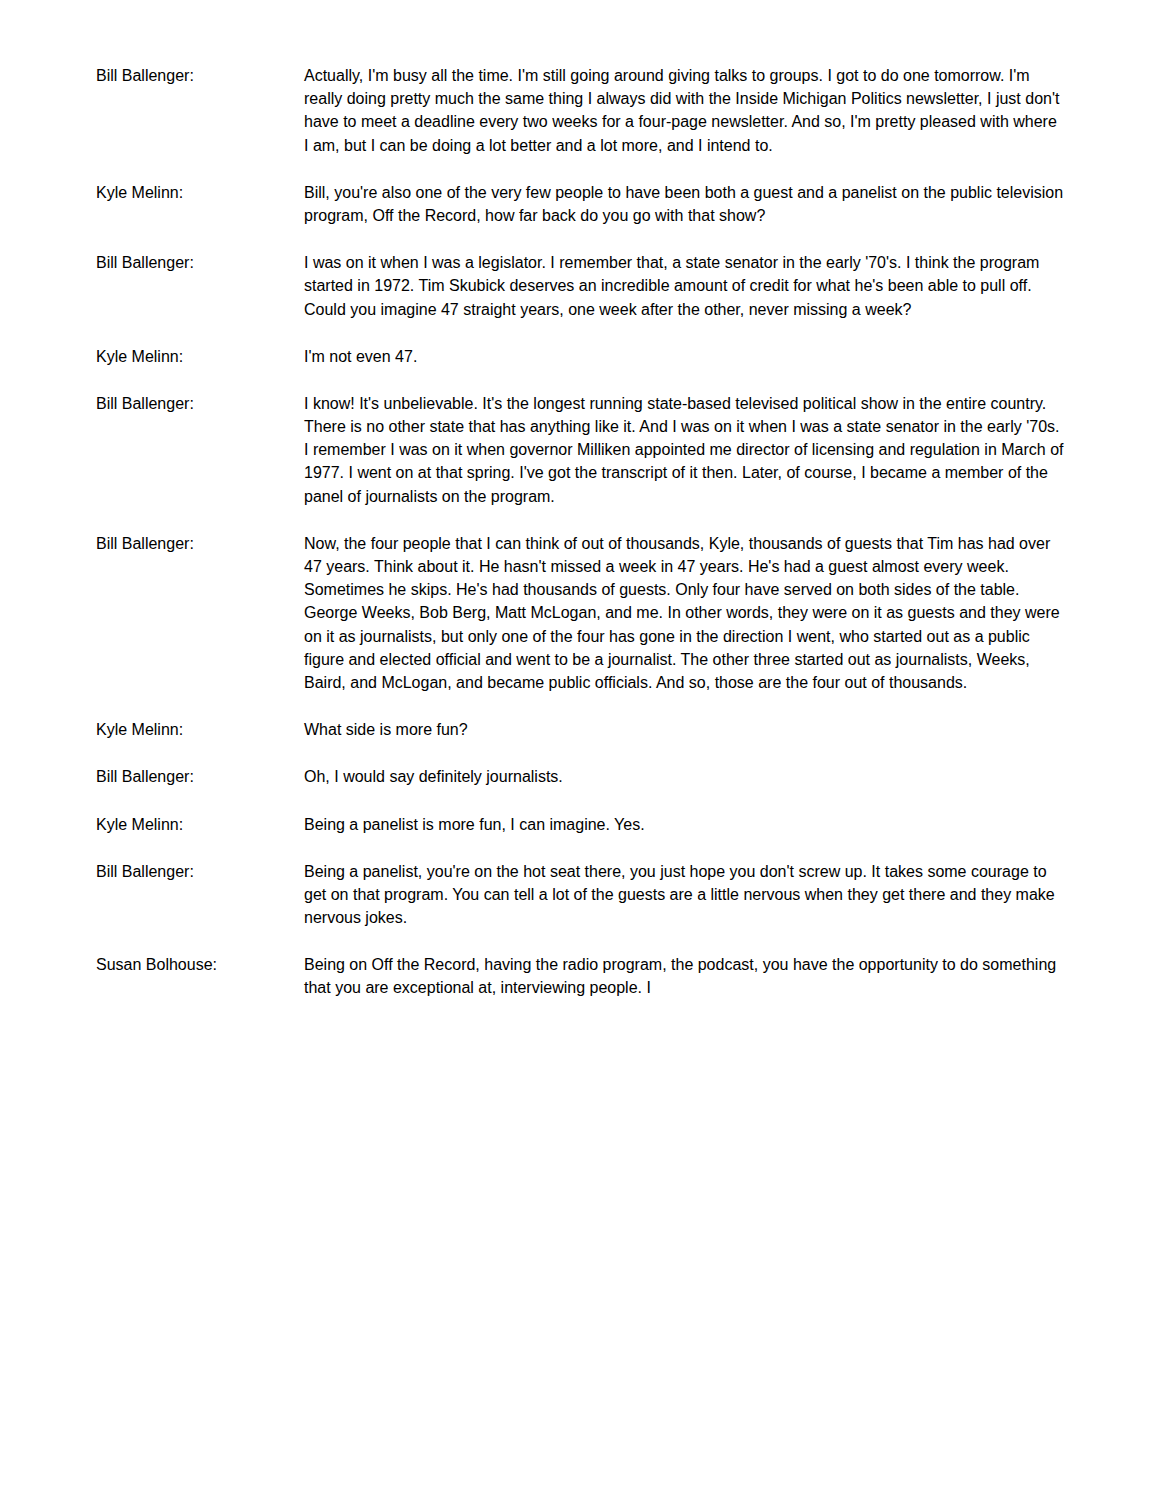Bill Ballenger:
Actually, I'm busy all the time. I'm still going around giving talks to groups. I got to do one tomorrow. I'm really doing pretty much the same thing I always did with the Inside Michigan Politics newsletter, I just don't have to meet a deadline every two weeks for a four-page newsletter. And so, I'm pretty pleased with where I am, but I can be doing a lot better and a lot more, and I intend to.
Kyle Melinn:
Bill, you're also one of the very few people to have been both a guest and a panelist on the public television program, Off the Record, how far back do you go with that show?
Bill Ballenger:
I was on it when I was a legislator. I remember that, a state senator in the early '70's. I think the program started in 1972. Tim Skubick deserves an incredible amount of credit for what he's been able to pull off. Could you imagine 47 straight years, one week after the other, never missing a week?
Kyle Melinn:
I'm not even 47.
Bill Ballenger:
I know! It's unbelievable. It's the longest running state-based televised political show in the entire country. There is no other state that has anything like it. And I was on it when I was a state senator in the early '70s. I remember I was on it when governor Milliken appointed me director of licensing and regulation in March of 1977. I went on at that spring. I've got the transcript of it then. Later, of course, I became a member of the panel of journalists on the program.
Bill Ballenger:
Now, the four people that I can think of out of thousands, Kyle, thousands of guests that Tim has had over 47 years. Think about it. He hasn't missed a week in 47 years. He's had a guest almost every week. Sometimes he skips. He's had thousands of guests. Only four have served on both sides of the table. George Weeks, Bob Berg, Matt McLogan, and me. In other words, they were on it as guests and they were on it as journalists, but only one of the four has gone in the direction I went, who started out as a public figure and elected official and went to be a journalist. The other three started out as journalists, Weeks, Baird, and McLogan, and became public officials. And so, those are the four out of thousands.
Kyle Melinn:
What side is more fun?
Bill Ballenger:
Oh, I would say definitely journalists.
Kyle Melinn:
Being a panelist is more fun, I can imagine. Yes.
Bill Ballenger:
Being a panelist, you're on the hot seat there, you just hope you don't screw up. It takes some courage to get on that program. You can tell a lot of the guests are a little nervous when they get there and they make nervous jokes.
Susan Bolhouse:
Being on Off the Record, having the radio program, the podcast, you have the opportunity to do something that you are exceptional at, interviewing people. I